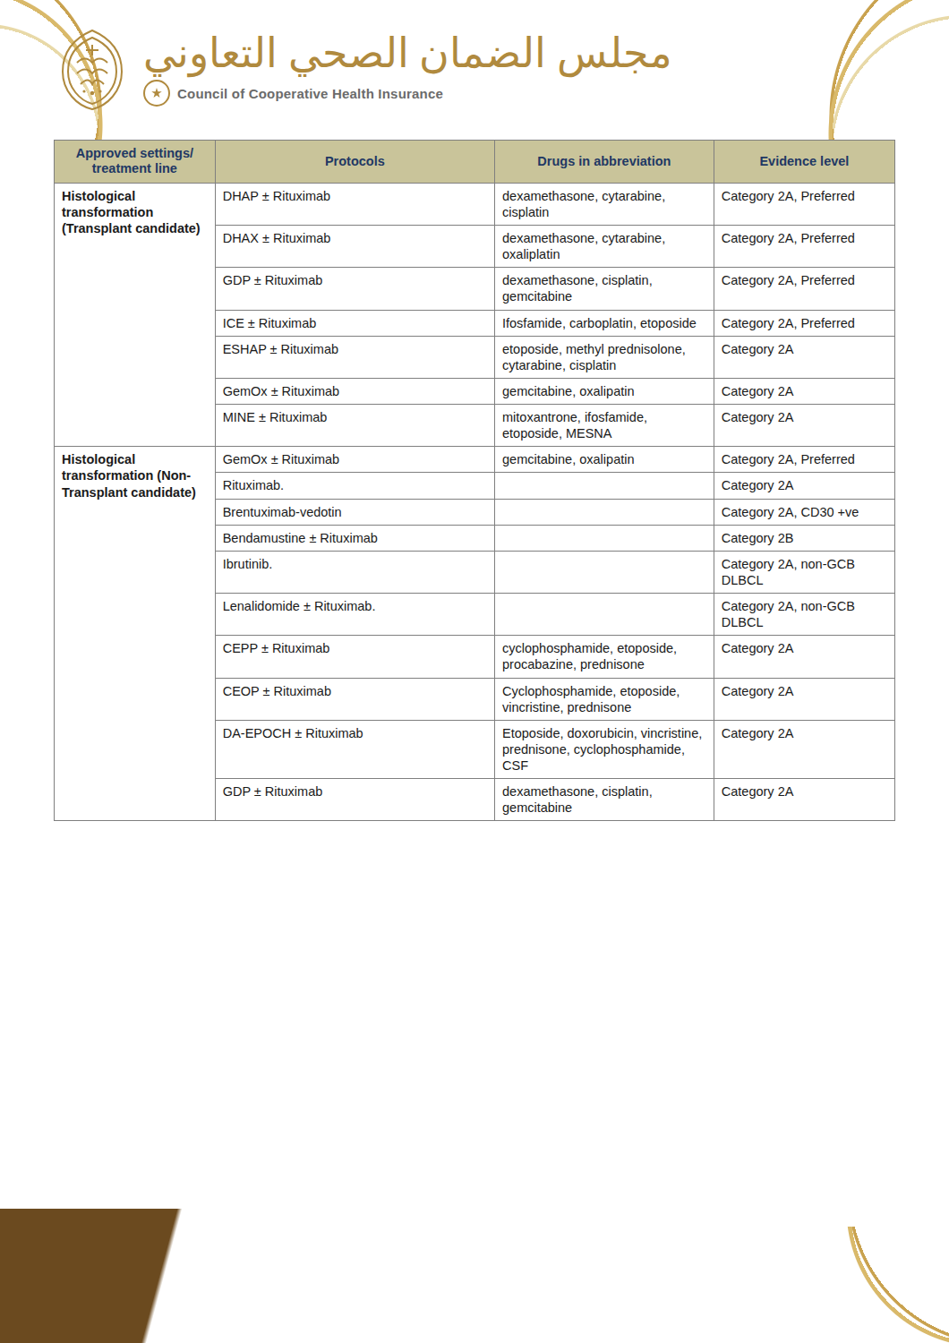مجلس الضمان الصحي التعاوني
Council of Cooperative Health Insurance
| Approved settings/ treatment line | Protocols | Drugs in abbreviation | Evidence level |
| --- | --- | --- | --- |
| Histological transformation (Transplant candidate) | DHAP ± Rituximab | dexamethasone, cytarabine, cisplatin | Category 2A, Preferred |
| DHAX ± Rituximab | dexamethasone, cytarabine, oxaliplatin | Category 2A, Preferred |
| GDP ± Rituximab | dexamethasone, cisplatin, gemcitabine | Category 2A, Preferred |
| ICE ± Rituximab | Ifosfamide, carboplatin, etoposide | Category 2A, Preferred |
| ESHAP ± Rituximab | etoposide, methyl prednisolone, cytarabine, cisplatin | Category 2A |
| GemOx ± Rituximab | gemcitabine, oxalipatin | Category 2A |
| MINE ± Rituximab | mitoxantrone, ifosfamide, etoposide, MESNA | Category 2A |
| Histological transformation (Non-Transplant candidate) | GemOx ± Rituximab | gemcitabine, oxalipatin | Category 2A, Preferred |
| Rituximab. | | Category 2A |
| Brentuximab-vedotin | | Category 2A, CD30 +ve |
| Bendamustine ± Rituximab | | Category 2B |
| Ibrutinib. | | Category 2A, non-GCB DLBCL |
| Lenalidomide ± Rituximab. | | Category 2A, non-GCB DLBCL |
| CEPP ± Rituximab | cyclophosphamide, etoposide, procabazine, prednisone | Category 2A |
| CEOP ± Rituximab | Cyclophosphamide, etoposide, vincristine, prednisone | Category 2A |
| DA-EPOCH ± Rituximab | Etoposide, doxorubicin, vincristine, prednisone, cyclophosphamide, CSF | Category 2A |
| GDP ± Rituximab | dexamethasone, cisplatin, gemcitabine | Category 2A |